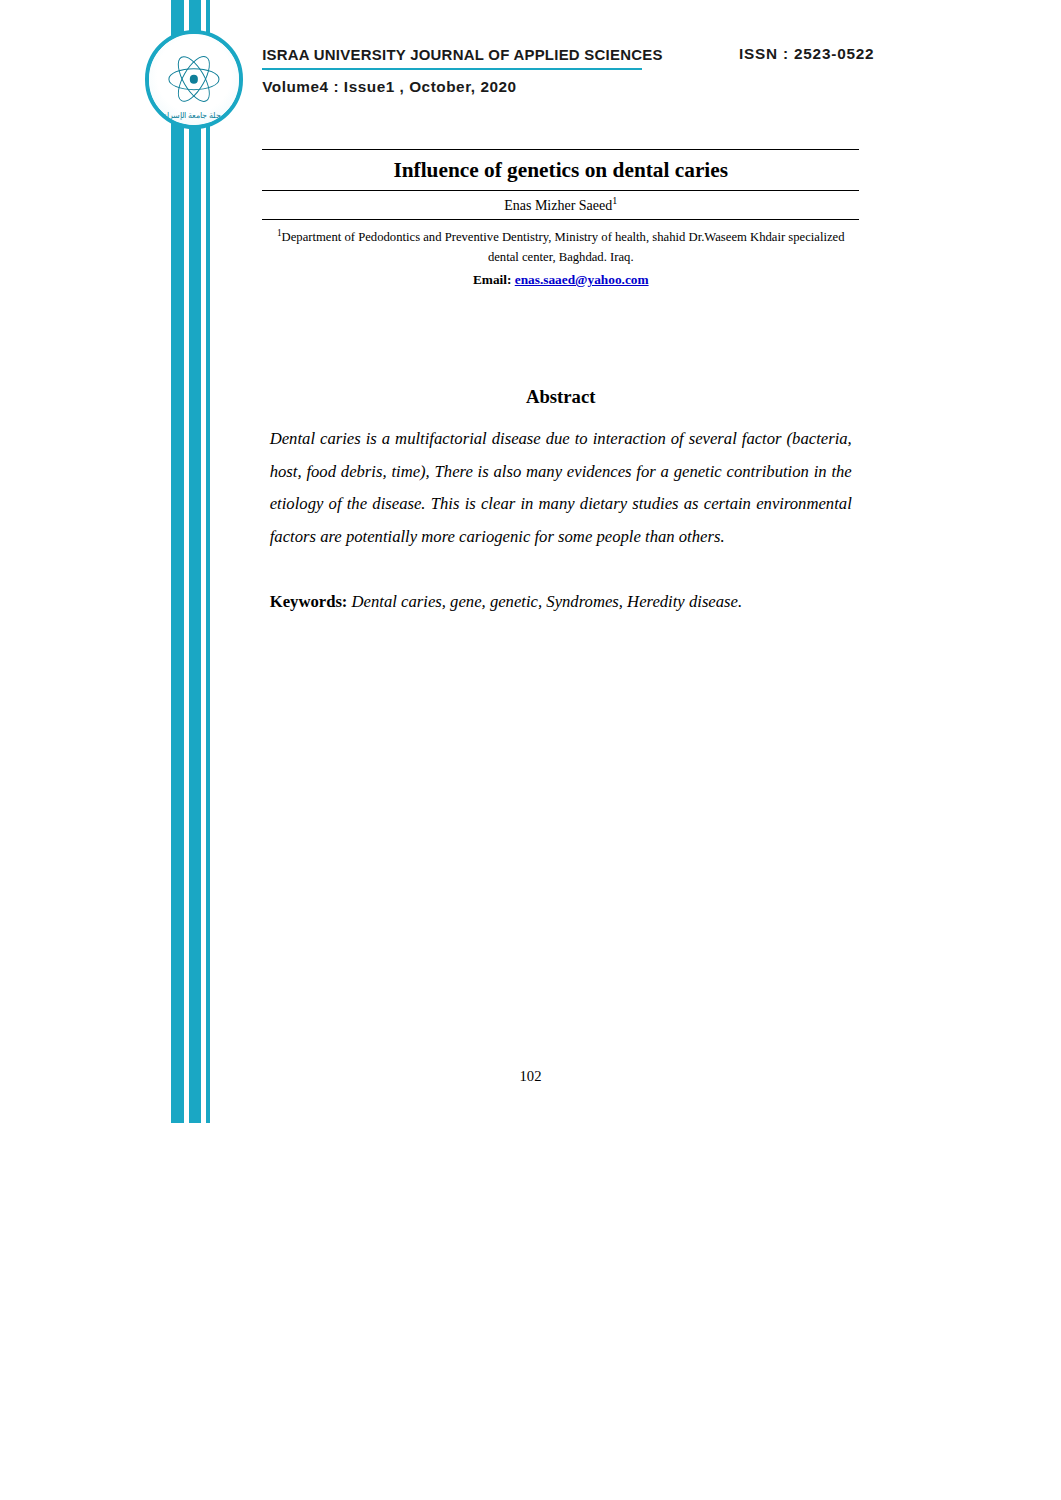مجلة جامعة الإسراء
ISRAA UNIVERSITY JOURNAL OF APPLIED SCIENCES
ISSN : 2523-0522
Volume4 : Issue1 , October, 2020
Influence of genetics on dental caries
Enas Mizher Saeed1
1Department of Pedodontics and Preventive Dentistry, Ministry of health, shahid Dr.Waseem Khdair specialized dental center, Baghdad. Iraq.
Email: enas.saaed@yahoo.com
Abstract
Dental caries is a multifactorial disease due to interaction of several factor (bacteria, host, food debris, time), There is also many evidences for a genetic contribution in the etiology of the disease. This is clear in many dietary studies as certain environmental factors are potentially more cariogenic for some people than others.
Keywords: Dental caries, gene, genetic, Syndromes, Heredity disease.
102